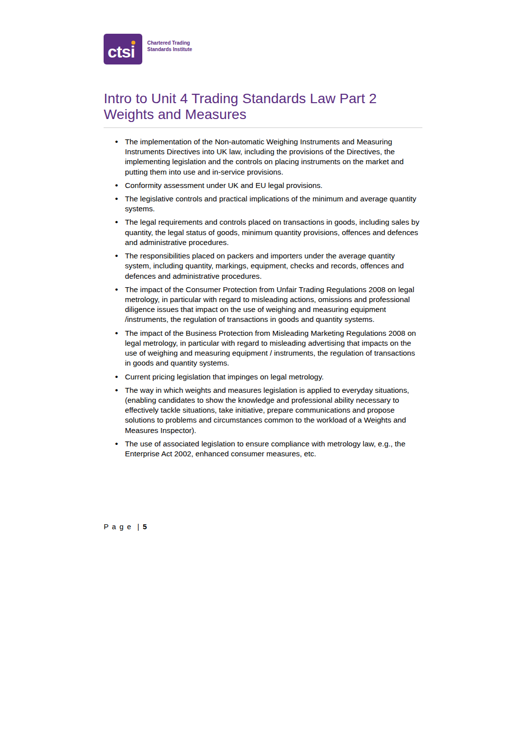ctsi Chartered Trading Standards Institute
Intro to Unit 4 Trading Standards Law Part 2 Weights and Measures
The implementation of the Non-automatic Weighing Instruments and Measuring Instruments Directives into UK law, including the provisions of the Directives, the implementing legislation and the controls on placing instruments on the market and putting them into use and in-service provisions.
Conformity assessment under UK and EU legal provisions.
The legislative controls and practical implications of the minimum and average quantity systems.
The legal requirements and controls placed on transactions in goods, including sales by quantity, the legal status of goods, minimum quantity provisions, offences and defences and administrative procedures.
The responsibilities placed on packers and importers under the average quantity system, including quantity, markings, equipment, checks and records, offences and defences and administrative procedures.
The impact of the Consumer Protection from Unfair Trading Regulations 2008 on legal metrology, in particular with regard to misleading actions, omissions and professional diligence issues that impact on the use of weighing and measuring equipment /instruments, the regulation of transactions in goods and quantity systems.
The impact of the Business Protection from Misleading Marketing Regulations 2008 on legal metrology, in particular with regard to misleading advertising that impacts on the use of weighing and measuring equipment / instruments, the regulation of transactions in goods and quantity systems.
Current pricing legislation that impinges on legal metrology.
The way in which weights and measures legislation is applied to everyday situations, (enabling candidates to show the knowledge and professional ability necessary to effectively tackle situations, take initiative, prepare communications and propose solutions to problems and circumstances common to the workload of a Weights and Measures Inspector).
The use of associated legislation to ensure compliance with metrology law, e.g., the Enterprise Act 2002, enhanced consumer measures, etc.
P a g e | 5